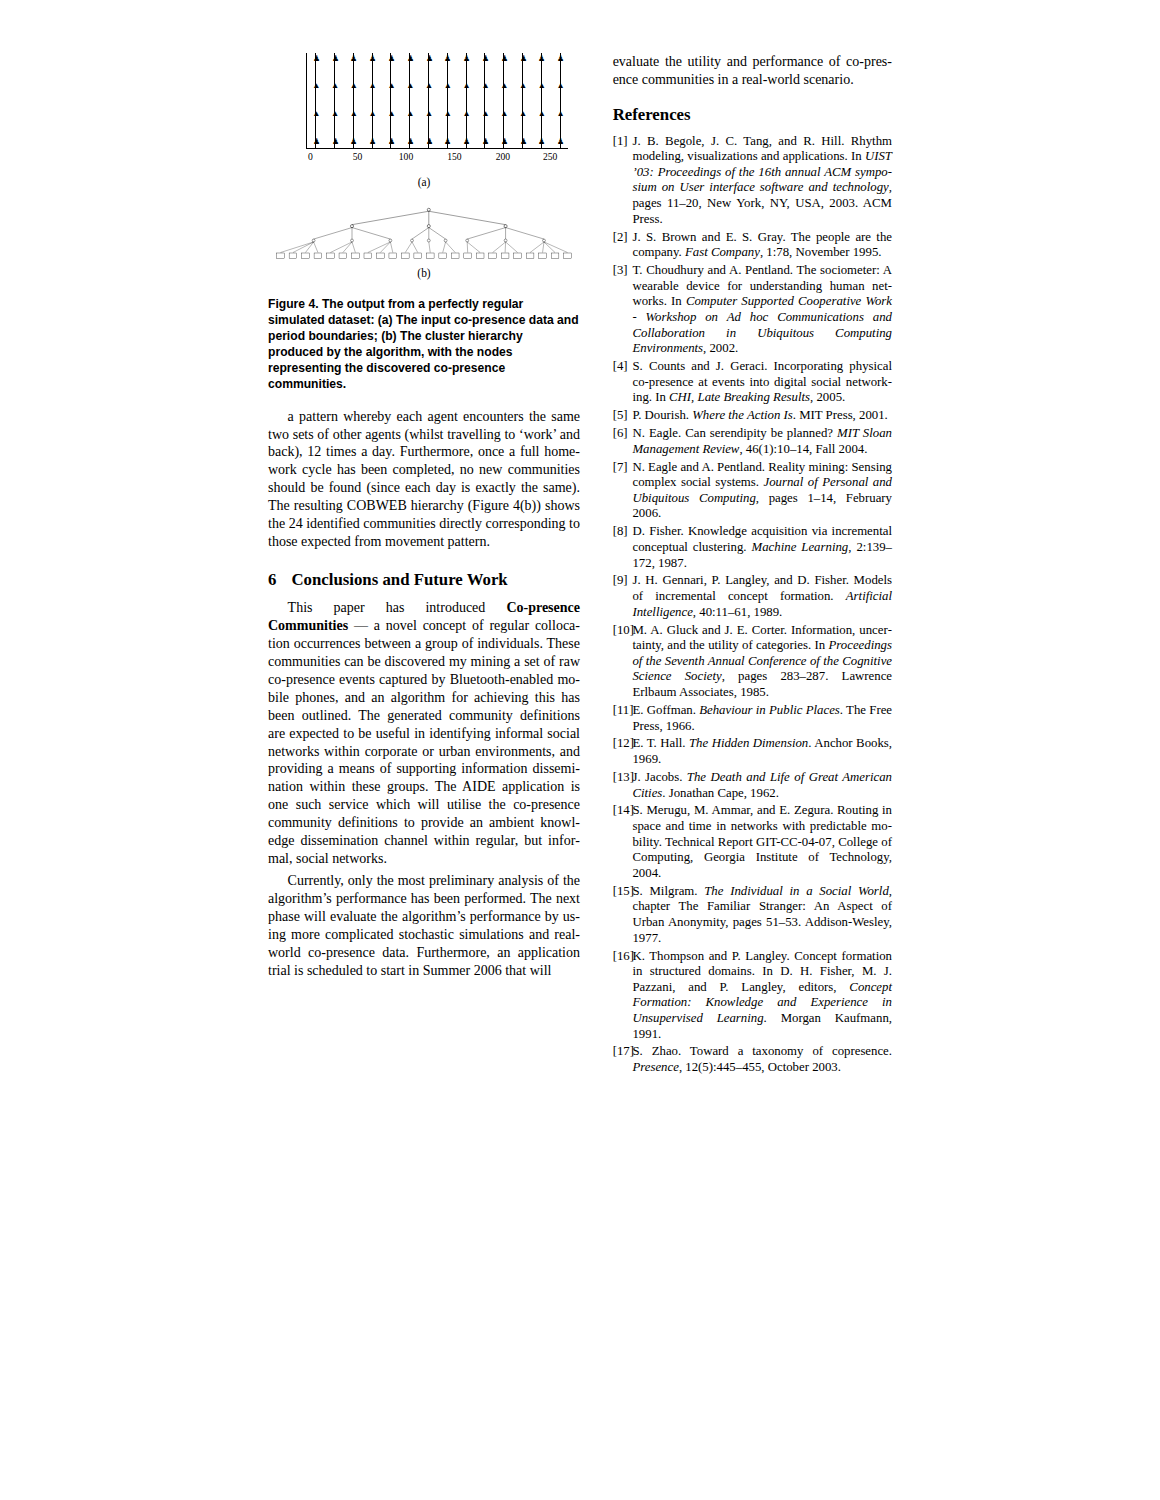♟▲▲♟
♟▲▲♟
♟▲▲♟
♟▲▲♟
♟▲▲♟
♟▲▲♟
♟▲▲♟
♟▲▲♟
♟▲▲♟
♟▲▲♟
♟▲▲♟
♟▲▲♟
♟▲▲♟
♟▲▲♟
0 50 100 150 200 250
(a)
(b)
Figure 4. The output from a perfectly regular simulated dataset: (a) The input co-presence data and period boundaries; (b) The cluster hierarchy produced by the algorithm, with the nodes representing the discovered co-presence communities.
a pattern whereby each agent encounters the same two sets of other agents (whilst travelling to ‘work’ and back), 12 times a day. Furthermore, once a full home-work cycle has been completed, no new communities should be found (since each day is exactly the same). The resulting COBWEB hierarchy (Figure 4(b)) shows the 24 identified communities directly corresponding to those expected from movement pattern.
6 Conclusions and Future Work
This paper has introduced Co-presence Communities — a novel concept of regular collocation occurrences between a group of individuals. These communities can be discovered my mining a set of raw co-presence events captured by Bluetooth-enabled mobile phones, and an algorithm for achieving this has been outlined. The generated community definitions are expected to be useful in identifying informal social networks within corporate or urban environments, and providing a means of supporting information dissemination within these groups. The AIDE application is one such service which will utilise the co-presence community definitions to provide an ambient knowledge dissemination channel within regular, but informal, social networks.
Currently, only the most preliminary analysis of the algorithm’s performance has been performed. The next phase will evaluate the algorithm’s performance by using more complicated stochastic simulations and real-world co-presence data. Furthermore, an application trial is scheduled to start in Summer 2006 that will
evaluate the utility and performance of co-presence communities in a real-world scenario.
References
[1] J. B. Begole, J. C. Tang, and R. Hill. Rhythm modeling, visualizations and applications. In UIST ’03: Proceedings of the 16th annual ACM symposium on User interface software and technology, pages 11–20, New York, NY, USA, 2003. ACM Press.
[2] J. S. Brown and E. S. Gray. The people are the company. Fast Company, 1:78, November 1995.
[3] T. Choudhury and A. Pentland. The sociometer: A wearable device for understanding human networks. In Computer Supported Cooperative Work - Workshop on Ad hoc Communications and Collaboration in Ubiquitous Computing Environments, 2002.
[4] S. Counts and J. Geraci. Incorporating physical co-presence at events into digital social networking. In CHI, Late Breaking Results, 2005.
[5] P. Dourish. Where the Action Is. MIT Press, 2001.
[6] N. Eagle. Can serendipity be planned? MIT Sloan Management Review, 46(1):10–14, Fall 2004.
[7] N. Eagle and A. Pentland. Reality mining: Sensing complex social systems. Journal of Personal and Ubiquitous Computing, pages 1–14, February 2006.
[8] D. Fisher. Knowledge acquisition via incremental conceptual clustering. Machine Learning, 2:139–172, 1987.
[9] J. H. Gennari, P. Langley, and D. Fisher. Models of incremental concept formation. Artificial Intelligence, 40:11–61, 1989.
[10] M. A. Gluck and J. E. Corter. Information, uncertainty, and the utility of categories. In Proceedings of the Seventh Annual Conference of the Cognitive Science Society, pages 283–287. Lawrence Erlbaum Associates, 1985.
[11] E. Goffman. Behaviour in Public Places. The Free Press, 1966.
[12] E. T. Hall. The Hidden Dimension. Anchor Books, 1969.
[13] J. Jacobs. The Death and Life of Great American Cities. Jonathan Cape, 1962.
[14] S. Merugu, M. Ammar, and E. Zegura. Routing in space and time in networks with predictable mobility. Technical Report GIT-CC-04-07, College of Computing, Georgia Institute of Technology, 2004.
[15] S. Milgram. The Individual in a Social World, chapter The Familiar Stranger: An Aspect of Urban Anonymity, pages 51–53. Addison-Wesley, 1977.
[16] K. Thompson and P. Langley. Concept formation in structured domains. In D. H. Fisher, M. J. Pazzani, and P. Langley, editors, Concept Formation: Knowledge and Experience in Unsupervised Learning. Morgan Kaufmann, 1991.
[17] S. Zhao. Toward a taxonomy of copresence. Presence, 12(5):445–455, October 2003.